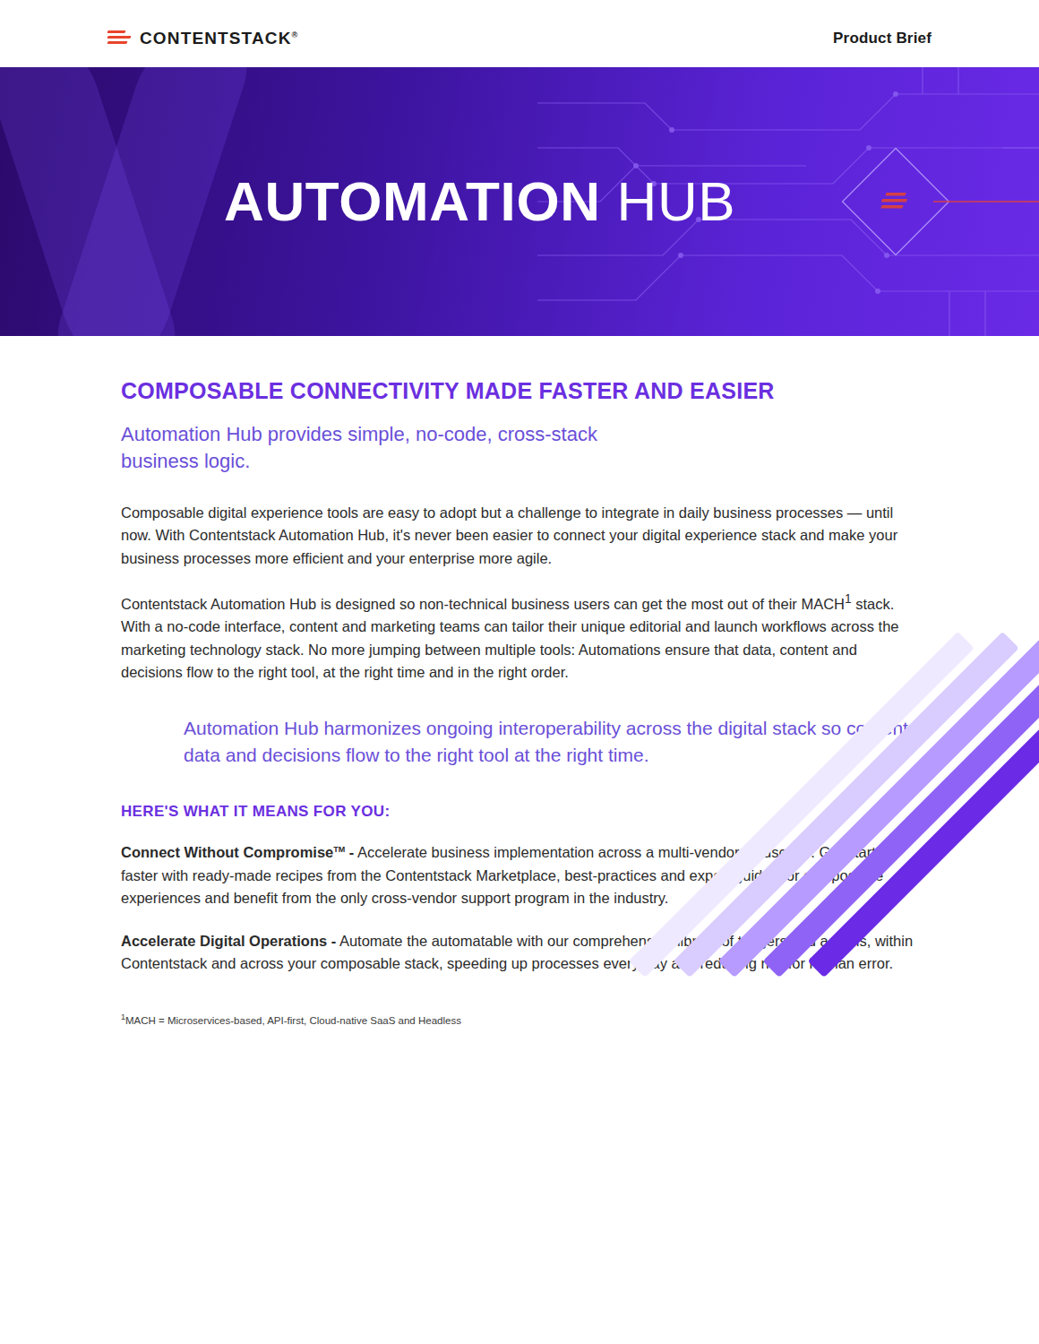CONTENTSTACK®
Product Brief
AUTOMATION HUB
Composable connectivity made faster and easier
Automation Hub provides simple, no-code, cross-stack
business logic.
Composable digital experience tools are easy to adopt but a challenge to integrate in daily business processes — until now. With Contentstack Automation Hub, it's never been easier to connect your digital experience stack and make your business processes more efficient and your enterprise more agile.
Contentstack Automation Hub is designed so non-technical business users can get the most out of their MACH1 stack. With a no-code interface, content and marketing teams can tailor their unique editorial and launch workflows across the marketing technology stack. No more jumping between multiple tools: Automations ensure that data, content and decisions flow to the right tool, at the right time and in the right order.
Automation Hub harmonizes ongoing interoperability across the digital stack so content, data and decisions flow to the right tool at the right time.
Here's what it means for you:
Connect Without CompromiseTM - Accelerate business implementation across a multi-vendor landscape. Get started faster with ready-made recipes from the Contentstack Marketplace, best-practices and expert guides for composable experiences and benefit from the only cross-vendor support program in the industry.
Accelerate Digital Operations - Automate the automatable with our comprehensive library of triggers and actions, within Contentstack and across your composable stack, speeding up processes every day and reducing risk for human error.
1MACH = Microservices-based, API-first, Cloud-native SaaS and Headless